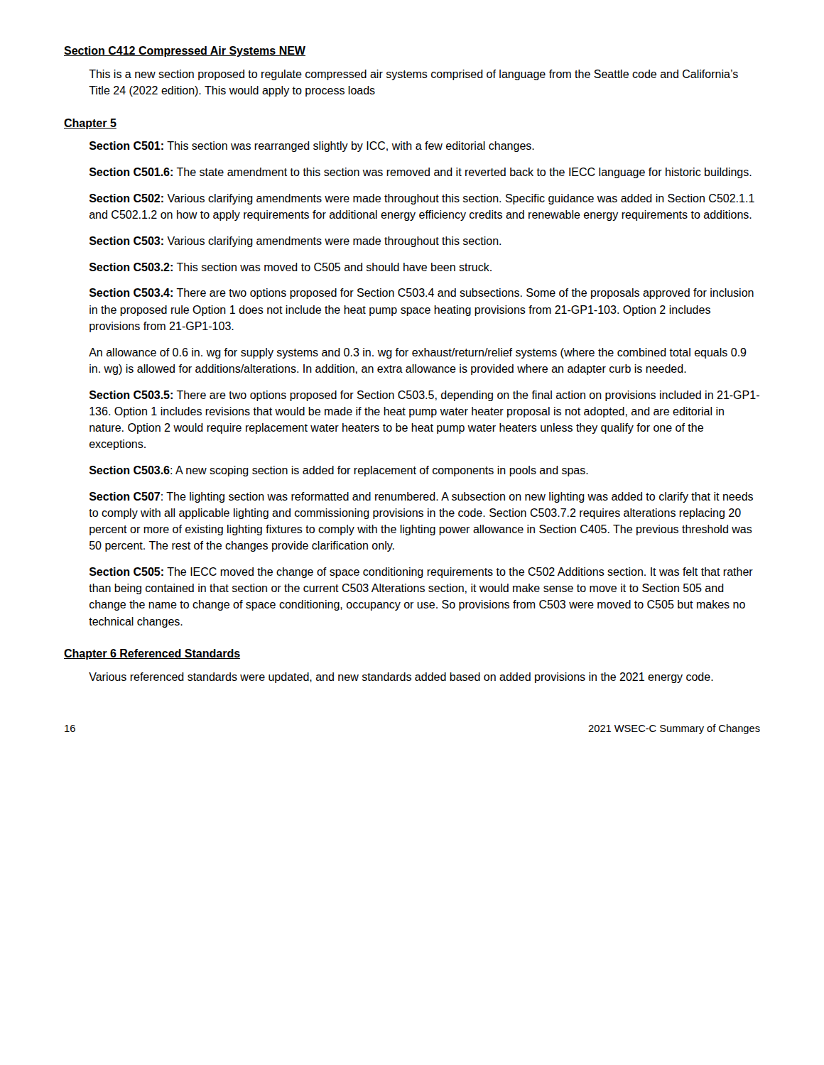Section C412 Compressed Air Systems NEW
This is a new section proposed to regulate compressed air systems comprised of language from the Seattle code and California’s Title 24 (2022 edition). This would apply to process loads
Chapter 5
Section C501: This section was rearranged slightly by ICC, with a few editorial changes.
Section C501.6: The state amendment to this section was removed and it reverted back to the IECC language for historic buildings.
Section C502: Various clarifying amendments were made throughout this section. Specific guidance was added in Section C502.1.1 and C502.1.2 on how to apply requirements for additional energy efficiency credits and renewable energy requirements to additions.
Section C503: Various clarifying amendments were made throughout this section.
Section C503.2: This section was moved to C505 and should have been struck.
Section C503.4: There are two options proposed for Section C503.4 and subsections. Some of the proposals approved for inclusion in the proposed rule Option 1 does not include the heat pump space heating provisions from 21-GP1-103. Option 2 includes provisions from 21-GP1-103.
An allowance of 0.6 in. wg for supply systems and 0.3 in. wg for exhaust/return/relief systems (where the combined total equals 0.9 in. wg) is allowed for additions/alterations. In addition, an extra allowance is provided where an adapter curb is needed.
Section C503.5: There are two options proposed for Section C503.5, depending on the final action on provisions included in 21-GP1-136. Option 1 includes revisions that would be made if the heat pump water heater proposal is not adopted, and are editorial in nature. Option 2 would require replacement water heaters to be heat pump water heaters unless they qualify for one of the exceptions.
Section C503.6: A new scoping section is added for replacement of components in pools and spas.
Section C507: The lighting section was reformatted and renumbered. A subsection on new lighting was added to clarify that it needs to comply with all applicable lighting and commissioning provisions in the code. Section C503.7.2 requires alterations replacing 20 percent or more of existing lighting fixtures to comply with the lighting power allowance in Section C405. The previous threshold was 50 percent. The rest of the changes provide clarification only.
Section C505: The IECC moved the change of space conditioning requirements to the C502 Additions section. It was felt that rather than being contained in that section or the current C503 Alterations section, it would make sense to move it to Section 505 and change the name to change of space conditioning, occupancy or use. So provisions from C503 were moved to C505 but makes no technical changes.
Chapter 6 Referenced Standards
Various referenced standards were updated, and new standards added based on added provisions in the 2021 energy code.
16 2021 WSEC-C Summary of Changes